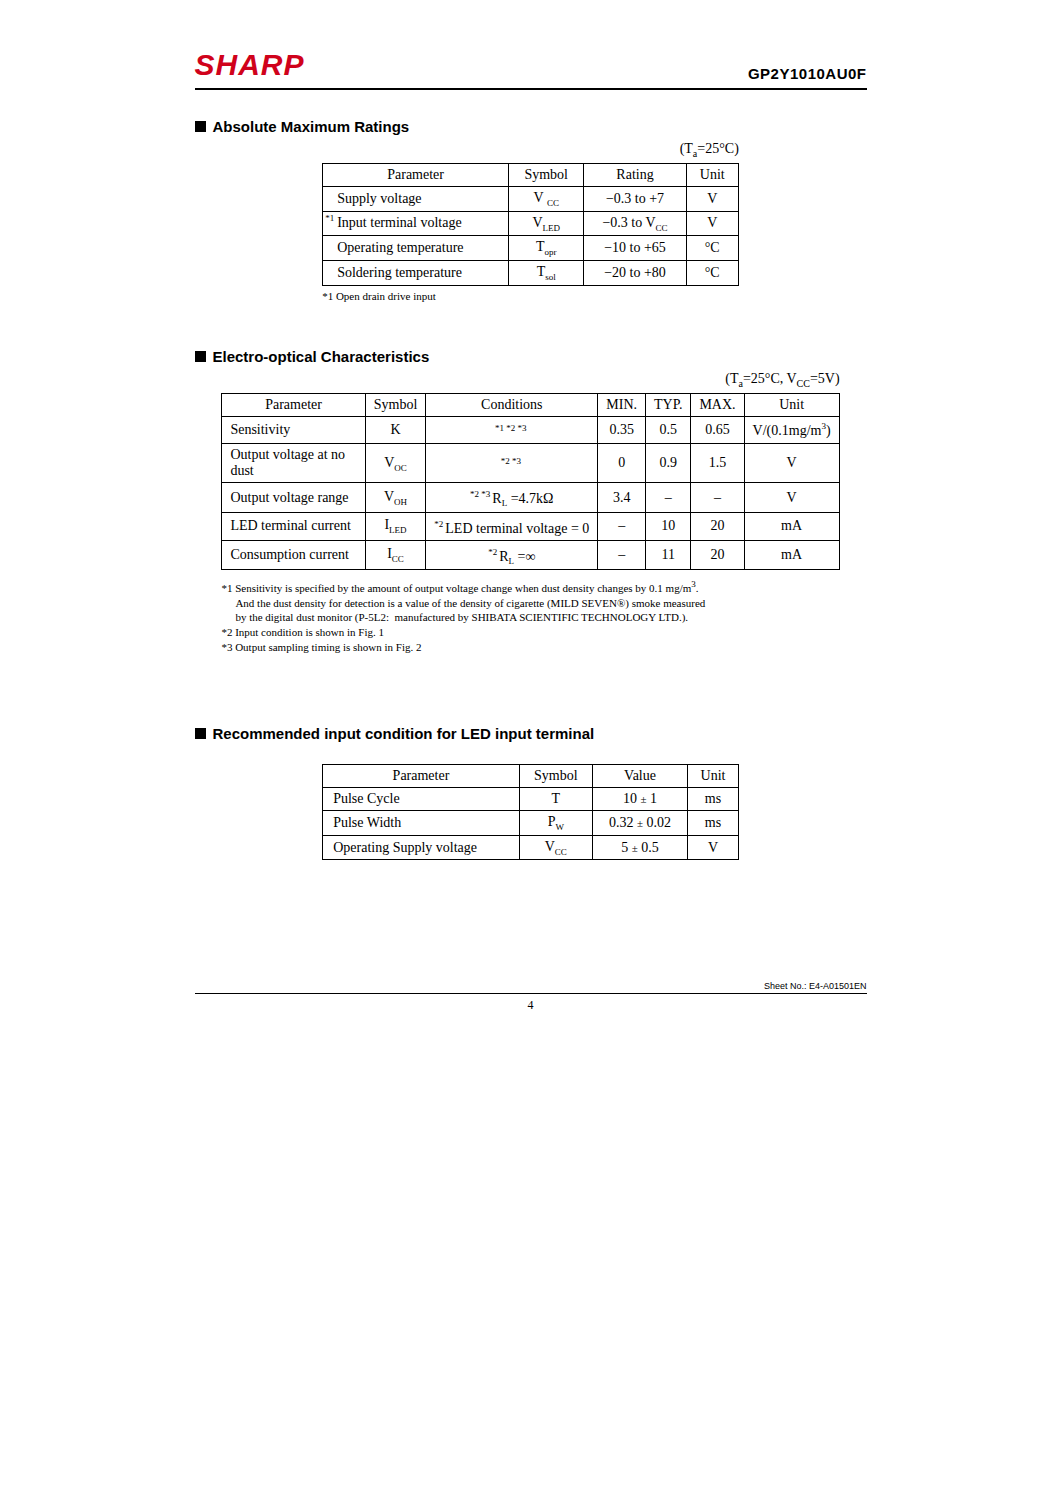SHARP
GP2Y1010AU0F
Absolute Maximum Ratings
(Ta=25°C)
| Parameter | Symbol | Rating | Unit |
| --- | --- | --- | --- |
| Supply voltage | V CC | −0.3 to +7 | V |
| *1 Input terminal voltage | V LED | −0.3 to V CC | V |
| Operating temperature | T opr | −10 to +65 | °C |
| Soldering temperature | T sol | −20 to +80 | °C |
*1 Open drain drive input
Electro-optical Characteristics
(Ta=25°C, VCC=5V)
| Parameter | Symbol | Conditions | MIN. | TYP. | MAX. | Unit |
| --- | --- | --- | --- | --- | --- | --- |
| Sensitivity | K | *1 *2 *3 | 0.35 | 0.5 | 0.65 | V/(0.1mg/m 3 ) |
| Output voltage at no dust | V OC | *2 *3 | 0 | 0.9 | 1.5 | V |
| Output voltage range | V OH | *2 *3 R L =4.7kΩ | 3.4 | – | – | V |
| LED terminal current | I LED | *2 LED terminal voltage = 0 | – | 10 | 20 | mA |
| Consumption current | I CC | *2 R L =∞ | – | 11 | 20 | mA |
*1 Sensitivity is specified by the amount of output voltage change when dust density changes by 0.1 mg/m3. And the dust density for detection is a value of the density of cigarette (MILD SEVEN®) smoke measured by the digital dust monitor (P-5L2: manufactured by SHIBATA SCIENTIFIC TECHNOLOGY LTD.). *2 Input condition is shown in Fig. 1
*3 Output sampling timing is shown in Fig. 2
Recommended input condition for LED input terminal
| Parameter | Symbol | Value | Unit |
| --- | --- | --- | --- |
| Pulse Cycle | T | 10 ± 1 | ms |
| Pulse Width | P W | 0.32 ± 0.02 | ms |
| Operating Supply voltage | V CC | 5 ± 0.5 | V |
Sheet No.: E4-A01501EN
4